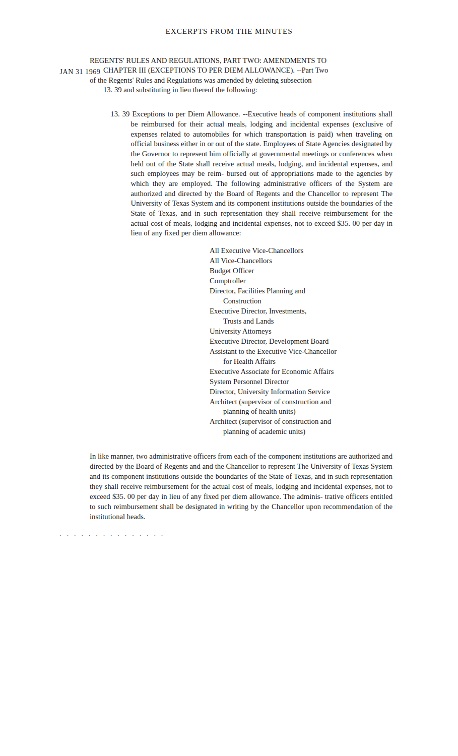EXCERPTS FROM THE MINUTES
JAN 31 1969
REGENTS' RULES AND REGULATIONS, PART TWO: AMENDMENTS TO CHAPTER III (EXCEPTIONS TO PER DIEM ALLOWANCE). --Part Two of the Regents' Rules and Regulations was amended by deleting subsection 13. 39 and substituting in lieu thereof the following:
13. 39 Exceptions to per Diem Allowance. --Executive heads of component institutions shall be reimbursed for their actual meals, lodging and incidental expenses (exclusive of expenses related to automobiles for which transportation is paid) when traveling on official business either in or out of the state. Employees of State Agencies designated by the Governor to represent him officially at governmental meetings or conferences when held out of the State shall receive actual meals, lodging, and incidental expenses, and such employees may be reim- bursed out of appropriations made to the agencies by which they are employed. The following administrative officers of the System are authorized and directed by the Board of Regents and the Chancellor to represent The University of Texas System and its component institutions outside the boundaries of the State of Texas, and in such representation they shall receive reimbursement for the actual cost of meals, lodging and incidental expenses, not to exceed $35. 00 per day in lieu of any fixed per diem allowance:
All Executive Vice-Chancellors
All Vice-Chancellors
Budget Officer
Comptroller
Director, Facilities Planning and
Construction
Executive Director, Investments,
Trusts and Lands
University Attorneys
Executive Director, Development Board
Assistant to the Executive Vice-Chancellor
for Health Affairs
Executive Associate for Economic Affairs
System Personnel Director
Director, University Information Service
Architect (supervisor of construction and
planning of health units)
Architect (supervisor of construction and
planning of academic units)
In like manner, two administrative officers from each of the component institutions are authorized and directed by the Board of Regents and and the Chancellor to represent The University of Texas System and its component institutions outside the boundaries of the State of Texas, and in such representation they shall receive reimbursement for the actual cost of meals, lodging and incidental expenses, not to exceed $35. 00 per day in lieu of any fixed per diem allowance. The adminis- trative officers entitled to such reimbursement shall be designated in writing by the Chancellor upon recommendation of the institutional heads.
. . . . . . . . . . . . . . .